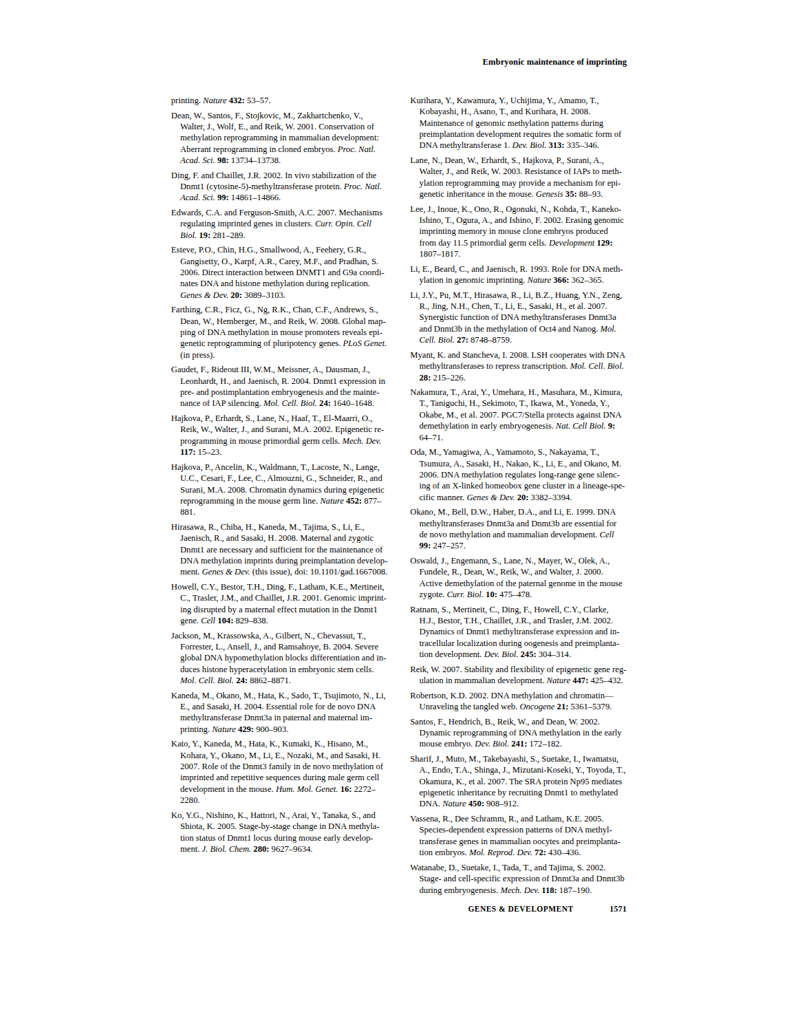Embryonic maintenance of imprinting
printing. Nature 432: 53–57.
Dean, W., Santos, F., Stojkovic, M., Zakhartchenko, V., Walter, J., Wolf, E., and Reik, W. 2001. Conservation of methylation reprogramming in mammalian development: Aberrant reprogramming in cloned embryos. Proc. Natl. Acad. Sci. 98: 13734–13738.
Ding, F. and Chaillet, J.R. 2002. In vivo stabilization of the Dnmt1 (cytosine-5)-methyltransferase protein. Proc. Natl. Acad. Sci. 99: 14861–14866.
Edwards, C.A. and Ferguson-Smith, A.C. 2007. Mechanisms regulating imprinted genes in clusters. Curr. Opin. Cell Biol. 19: 281–289.
Esteve, P.O., Chin, H.G., Smallwood, A., Feehery, G.R., Gangisetty, O., Karpf, A.R., Carey, M.F., and Pradhan, S. 2006. Direct interaction between DNMT1 and G9a coordinates DNA and histone methylation during replication. Genes & Dev. 20: 3089–3103.
Farthing, C.R., Ficz, G., Ng, R.K., Chan, C.F., Andrews, S., Dean, W., Hemberger, M., and Reik, W. 2008. Global mapping of DNA methylation in mouse promoters reveals epigenetic reprogramming of pluripotency genes. PLoS Genet. (in press).
Gaudet, F., Rideout III, W.M., Meissner, A., Dausman, J., Leonhardt, H., and Jaenisch, R. 2004. Dnmt1 expression in pre- and postimplantation embryogenesis and the maintenance of IAP silencing. Mol. Cell. Biol. 24: 1640–1648.
Hajkova, P., Erhardt, S., Lane, N., Haaf, T., El-Maarri, O., Reik, W., Walter, J., and Surani, M.A. 2002. Epigenetic reprogramming in mouse primordial germ cells. Mech. Dev. 117: 15–23.
Hajkova, P., Ancelin, K., Waldmann, T., Lacoste, N., Lange, U.C., Cesari, F., Lee, C., Almouzni, G., Schneider, R., and Surani, M.A. 2008. Chromatin dynamics during epigenetic reprogramming in the mouse germ line. Nature 452: 877–881.
Hirasawa, R., Chiba, H., Kaneda, M., Tajima, S., Li, E., Jaenisch, R., and Sasaki, H. 2008. Maternal and zygotic Dnmt1 are necessary and sufficient for the maintenance of DNA methylation imprints during preimplantation development. Genes & Dev. (this issue), doi: 10.1101/gad.1667008.
Howell, C.Y., Bestor, T.H., Ding, F., Latham, K.E., Mertineit, C., Trasler, J.M., and Chaillet, J.R. 2001. Genomic imprinting disrupted by a maternal effect mutation in the Dnmt1 gene. Cell 104: 829–838.
Jackson, M., Krassowska, A., Gilbert, N., Chevassut, T., Forrester, L., Ansell, J., and Ramsahoye, B. 2004. Severe global DNA hypomethylation blocks differentiation and induces histone hyperacetylation in embryonic stem cells. Mol. Cell. Biol. 24: 8862–8871.
Kaneda, M., Okano, M., Hata, K., Sado, T., Tsujimoto, N., Li, E., and Sasaki, H. 2004. Essential role for de novo DNA methyltransferase Dnmt3a in paternal and maternal imprinting. Nature 429: 900–903.
Kato, Y., Kaneda, M., Hata, K., Kumaki, K., Hisano, M., Kohara, Y., Okano, M., Li, E., Nozaki, M., and Sasaki, H. 2007. Role of the Dnmt3 family in de novo methylation of imprinted and repetitive sequences during male germ cell development in the mouse. Hum. Mol. Genet. 16: 2272–2280.
Ko, Y.G., Nishino, K., Hattori, N., Arai, Y., Tanaka, S., and Shiota, K. 2005. Stage-by-stage change in DNA methylation status of Dnmt1 locus during mouse early development. J. Biol. Chem. 280: 9627–9634.
Kurihara, Y., Kawamura, Y., Uchijima, Y., Amamo, T., Kobayashi, H., Asano, T., and Kurihara, H. 2008. Maintenance of genomic methylation patterns during preimplantation development requires the somatic form of DNA methyltransferase 1. Dev. Biol. 313: 335–346.
Lane, N., Dean, W., Erhardt, S., Hajkova, P., Surani, A., Walter, J., and Reik, W. 2003. Resistance of IAPs to methylation reprogramming may provide a mechanism for epigenetic inheritance in the mouse. Genesis 35: 88–93.
Lee, J., Inoue, K., Ono, R., Ogonuki, N., Kohda, T., Kaneko-Ishino, T., Ogura, A., and Ishino, F. 2002. Erasing genomic imprinting memory in mouse clone embryos produced from day 11.5 primordial germ cells. Development 129: 1807–1817.
Li, E., Beard, C., and Jaenisch, R. 1993. Role for DNA methylation in genomic imprinting. Nature 366: 362–365.
Li, J.Y., Pu, M.T., Hirasawa, R., Li, B.Z., Huang, Y.N., Zeng, R., Jing, N.H., Chen, T., Li, E., Sasaki, H., et al. 2007. Synergistic function of DNA methyltransferases Dnmt3a and Dnmt3b in the methylation of Oct4 and Nanog. Mol. Cell. Biol. 27: 8748–8759.
Myant, K. and Stancheva, I. 2008. LSH cooperates with DNA methyltransferases to repress transcription. Mol. Cell. Biol. 28: 215–226.
Nakamura, T., Arai, Y., Umehara, H., Masuhara, M., Kimura, T., Taniguchi, H., Sekimoto, T., Ikawa, M., Yoneda, Y., Okabe, M., et al. 2007. PGC7/Stella protects against DNA demethylation in early embryogenesis. Nat. Cell Biol. 9: 64–71.
Oda, M., Yamagiwa, A., Yamamoto, S., Nakayama, T., Tsumura, A., Sasaki, H., Nakao, K., Li, E., and Okano, M. 2006. DNA methylation regulates long-range gene silencing of an X-linked homeobox gene cluster in a lineage-specific manner. Genes & Dev. 20: 3382–3394.
Okano, M., Bell, D.W., Haber, D.A., and Li, E. 1999. DNA methyltransferases Dnmt3a and Dnmt3b are essential for de novo methylation and mammalian development. Cell 99: 247–257.
Oswald, J., Engemann, S., Lane, N., Mayer, W., Olek, A., Fundele, R., Dean, W., Reik, W., and Walter, J. 2000. Active demethylation of the paternal genome in the mouse zygote. Curr. Biol. 10: 475–478.
Ratnam, S., Mertineit, C., Ding, F., Howell, C.Y., Clarke, H.J., Bestor, T.H., Chaillet, J.R., and Trasler, J.M. 2002. Dynamics of Dnmt1 methyltransferase expression and intracellular localization during oogenesis and preimplantation development. Dev. Biol. 245: 304–314.
Reik, W. 2007. Stability and flexibility of epigenetic gene regulation in mammalian development. Nature 447: 425–432.
Robertson, K.D. 2002. DNA methylation and chromatin—Unraveling the tangled web. Oncogene 21: 5361–5379.
Santos, F., Hendrich, B., Reik, W., and Dean, W. 2002. Dynamic reprogramming of DNA methylation in the early mouse embryo. Dev. Biol. 241: 172–182.
Sharif, J., Muto, M., Takebayashi, S., Suetake, I., Iwamatsu, A., Endo, T.A., Shinga, J., Mizutani-Koseki, Y., Toyoda, T., Okamura, K., et al. 2007. The SRA protein Np95 mediates epigenetic inheritance by recruiting Dnmt1 to methylated DNA. Nature 450: 908–912.
Vassena, R., Dee Schramm, R., and Latham, K.E. 2005. Species-dependent expression patterns of DNA methyltransferase genes in mammalian oocytes and preimplantation embryos. Mol. Reprod. Dev. 72: 430–436.
Watanabe, D., Suetake, I., Tada, T., and Tajima, S. 2002. Stage- and cell-specific expression of Dnmt3a and Dnmt3b during embryogenesis. Mech. Dev. 118: 187–190.
GENES & DEVELOPMENT 1571